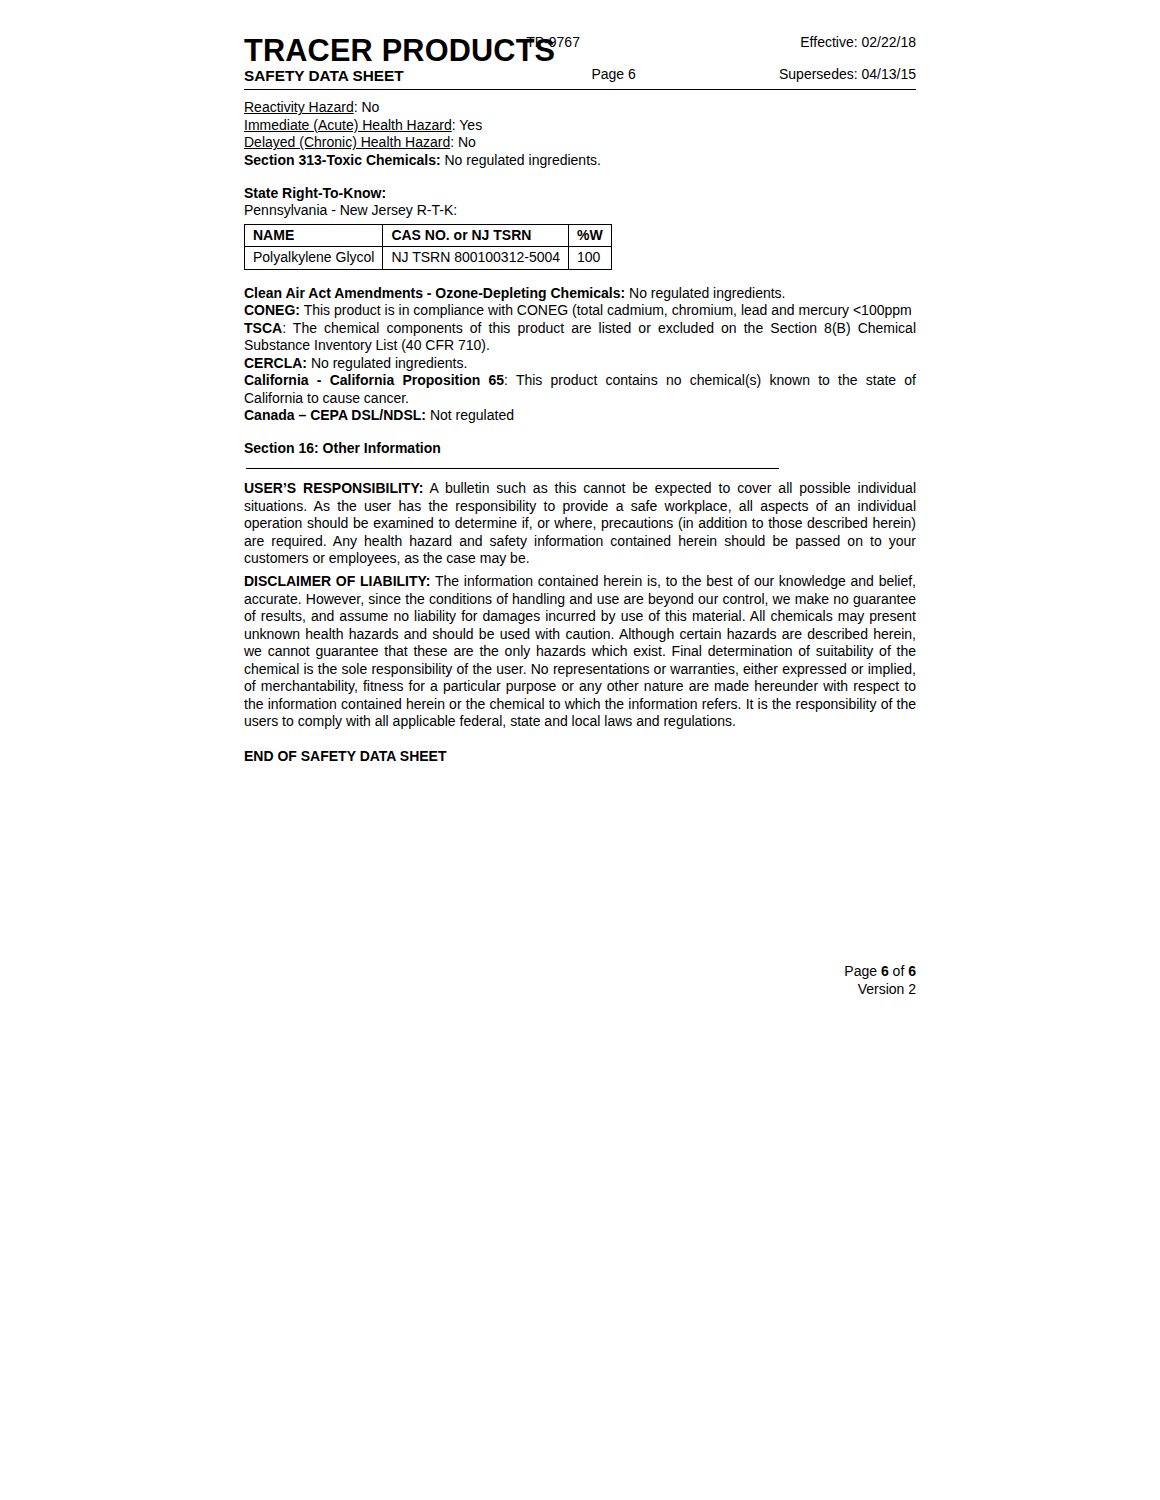| TRACER PRODUCTS | TP-9767 | Effective: 02/22/18 |
| SAFETY DATA SHEET | Page 6 | Supersedes: 04/13/15 |
Reactivity Hazard: No
Immediate (Acute) Health Hazard: Yes
Delayed (Chronic) Health Hazard: No
Section 313-Toxic Chemicals: No regulated ingredients.
State Right-To-Know:
Pennsylvania - New Jersey R-T-K:
| NAME | CAS NO. or NJ TSRN | %W |
| --- | --- | --- |
| Polyalkylene Glycol | NJ TSRN 800100312-5004 | 100 |
Clean Air Act Amendments - Ozone-Depleting Chemicals: No regulated ingredients.
CONEG: This product is in compliance with CONEG (total cadmium, chromium, lead and mercury <100ppm
TSCA: The chemical components of this product are listed or excluded on the Section 8(B) Chemical Substance Inventory List (40 CFR 710).
CERCLA: No regulated ingredients.
California - California Proposition 65: This product contains no chemical(s) known to the state of California to cause cancer.
Canada – CEPA DSL/NDSL: Not regulated
Section 16: Other Information
USER’S RESPONSIBILITY: A bulletin such as this cannot be expected to cover all possible individual situations. As the user has the responsibility to provide a safe workplace, all aspects of an individual operation should be examined to determine if, or where, precautions (in addition to those described herein) are required. Any health hazard and safety information contained herein should be passed on to your customers or employees, as the case may be.
DISCLAIMER OF LIABILITY: The information contained herein is, to the best of our knowledge and belief, accurate. However, since the conditions of handling and use are beyond our control, we make no guarantee of results, and assume no liability for damages incurred by use of this material. All chemicals may present unknown health hazards and should be used with caution. Although certain hazards are described herein, we cannot guarantee that these are the only hazards which exist. Final determination of suitability of the chemical is the sole responsibility of the user. No representations or warranties, either expressed or implied, of merchantability, fitness for a particular purpose or any other nature are made hereunder with respect to the information contained herein or the chemical to which the information refers. It is the responsibility of the users to comply with all applicable federal, state and local laws and regulations.
END OF SAFETY DATA SHEET
Page 6 of 6
Version 2